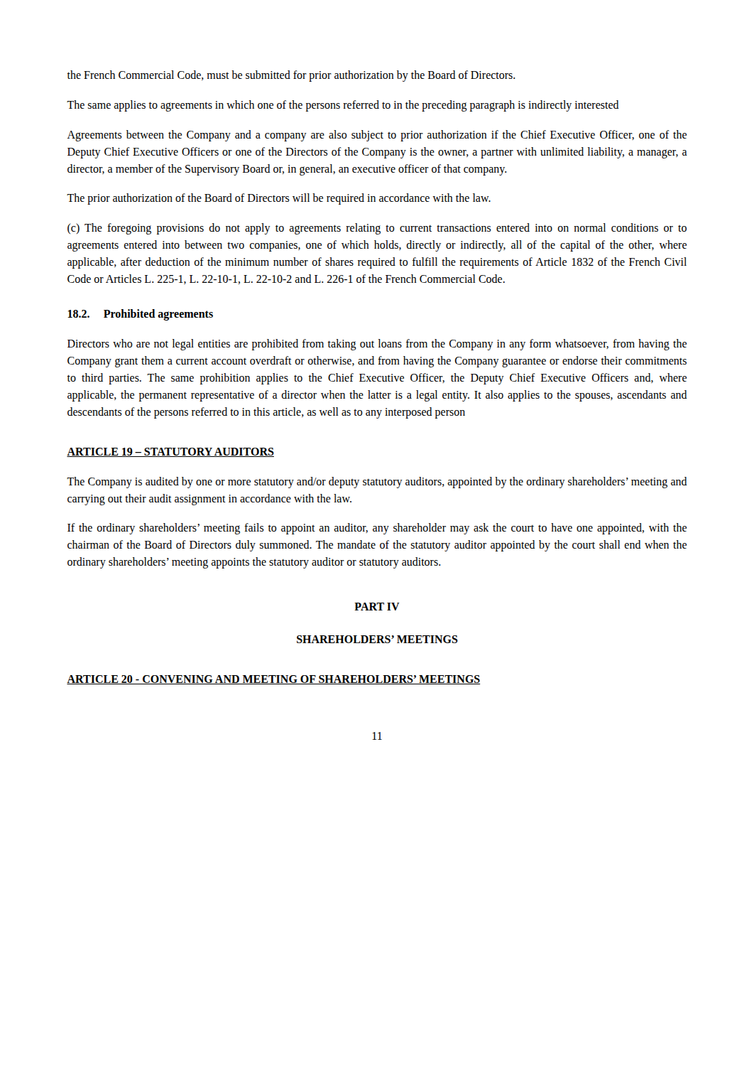the French Commercial Code, must be submitted for prior authorization by the Board of Directors.
The same applies to agreements in which one of the persons referred to in the preceding paragraph is indirectly interested
Agreements between the Company and a company are also subject to prior authorization if the Chief Executive Officer, one of the Deputy Chief Executive Officers or one of the Directors of the Company is the owner, a partner with unlimited liability, a manager, a director, a member of the Supervisory Board or, in general, an executive officer of that company.
The prior authorization of the Board of Directors will be required in accordance with the law.
(c) The foregoing provisions do not apply to agreements relating to current transactions entered into on normal conditions or to agreements entered into between two companies, one of which holds, directly or indirectly, all of the capital of the other, where applicable, after deduction of the minimum number of shares required to fulfill the requirements of Article 1832 of the French Civil Code or Articles L. 225-1, L. 22-10-1, L. 22-10-2 and L. 226-1 of the French Commercial Code.
18.2. Prohibited agreements
Directors who are not legal entities are prohibited from taking out loans from the Company in any form whatsoever, from having the Company grant them a current account overdraft or otherwise, and from having the Company guarantee or endorse their commitments to third parties. The same prohibition applies to the Chief Executive Officer, the Deputy Chief Executive Officers and, where applicable, the permanent representative of a director when the latter is a legal entity. It also applies to the spouses, ascendants and descendants of the persons referred to in this article, as well as to any interposed person
ARTICLE 19 – STATUTORY AUDITORS
The Company is audited by one or more statutory and/or deputy statutory auditors, appointed by the ordinary shareholders’ meeting and carrying out their audit assignment in accordance with the law.
If the ordinary shareholders’ meeting fails to appoint an auditor, any shareholder may ask the court to have one appointed, with the chairman of the Board of Directors duly summoned. The mandate of the statutory auditor appointed by the court shall end when the ordinary shareholders’ meeting appoints the statutory auditor or statutory auditors.
PART IV
SHAREHOLDERS’ MEETINGS
ARTICLE 20 - CONVENING AND MEETING OF SHAREHOLDERS’ MEETINGS
11